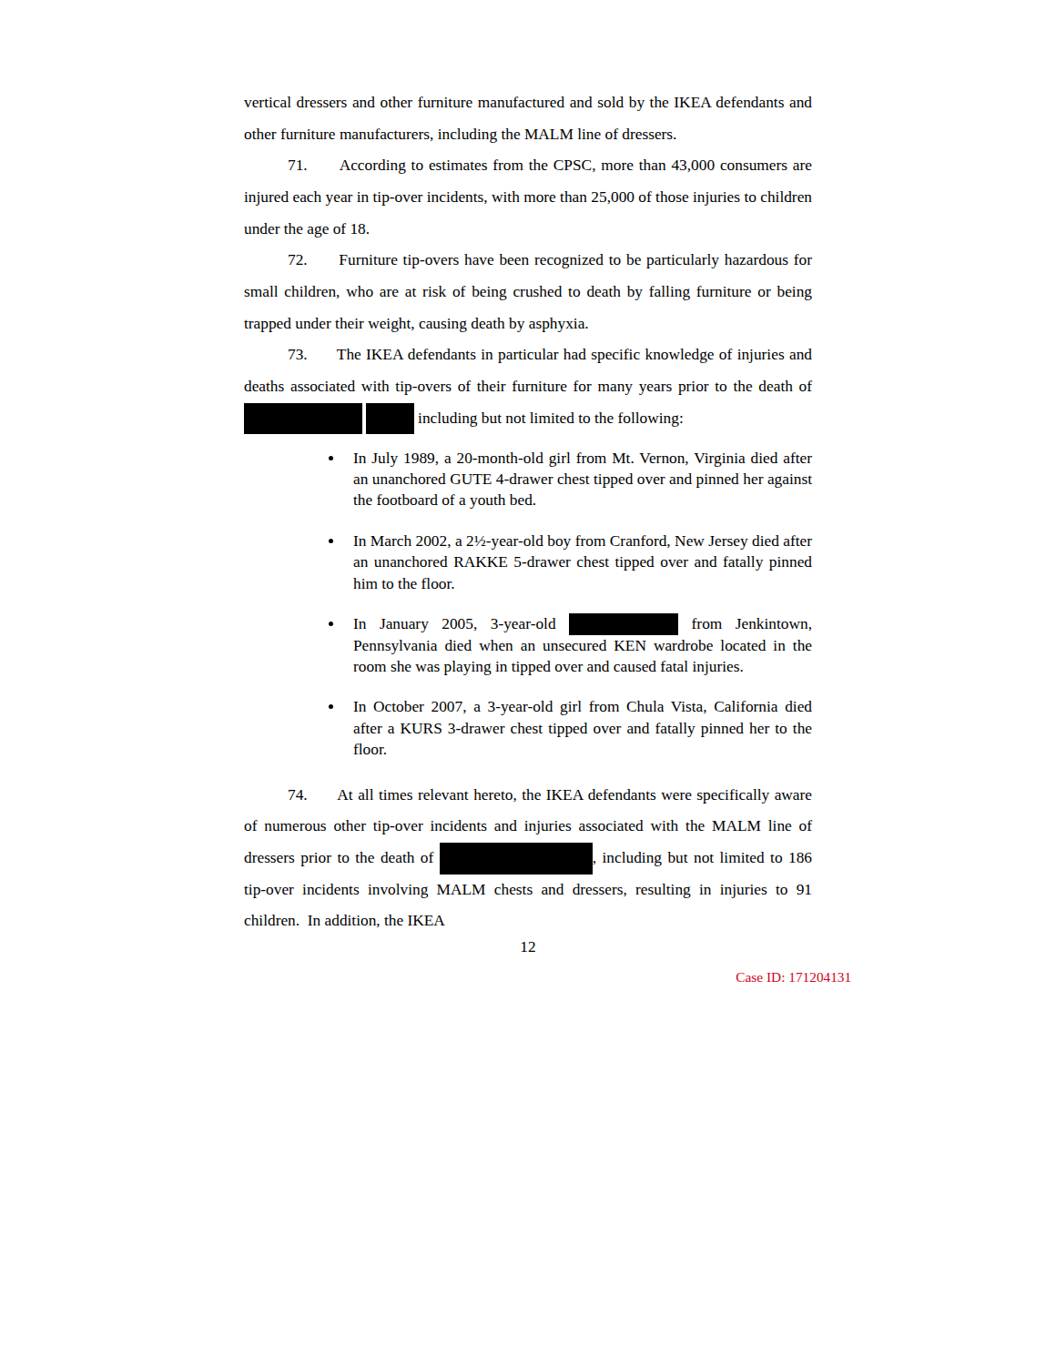vertical dressers and other furniture manufactured and sold by the IKEA defendants and other furniture manufacturers, including the MALM line of dressers.
71. According to estimates from the CPSC, more than 43,000 consumers are injured each year in tip-over incidents, with more than 25,000 of those injuries to children under the age of 18.
72. Furniture tip-overs have been recognized to be particularly hazardous for small children, who are at risk of being crushed to death by falling furniture or being trapped under their weight, causing death by asphyxia.
73. The IKEA defendants in particular had specific knowledge of injuries and deaths associated with tip-overs of their furniture for many years prior to the death of including but not limited to the following:
In July 1989, a 20-month-old girl from Mt. Vernon, Virginia died after an unanchored GUTE 4-drawer chest tipped over and pinned her against the footboard of a youth bed.
In March 2002, a 2½-year-old boy from Cranford, New Jersey died after an unanchored RAKKE 5-drawer chest tipped over and fatally pinned him to the floor.
In January 2005, 3-year-old from Jenkintown, Pennsylvania died when an unsecured KEN wardrobe located in the room she was playing in tipped over and caused fatal injuries.
In October 2007, a 3-year-old girl from Chula Vista, California died after a KURS 3-drawer chest tipped over and fatally pinned her to the floor.
74. At all times relevant hereto, the IKEA defendants were specifically aware of numerous other tip-over incidents and injuries associated with the MALM line of dressers prior to the death of , including but not limited to 186 tip-over incidents involving MALM chests and dressers, resulting in injuries to 91 children. In addition, the IKEA
12
Case ID: 171204131